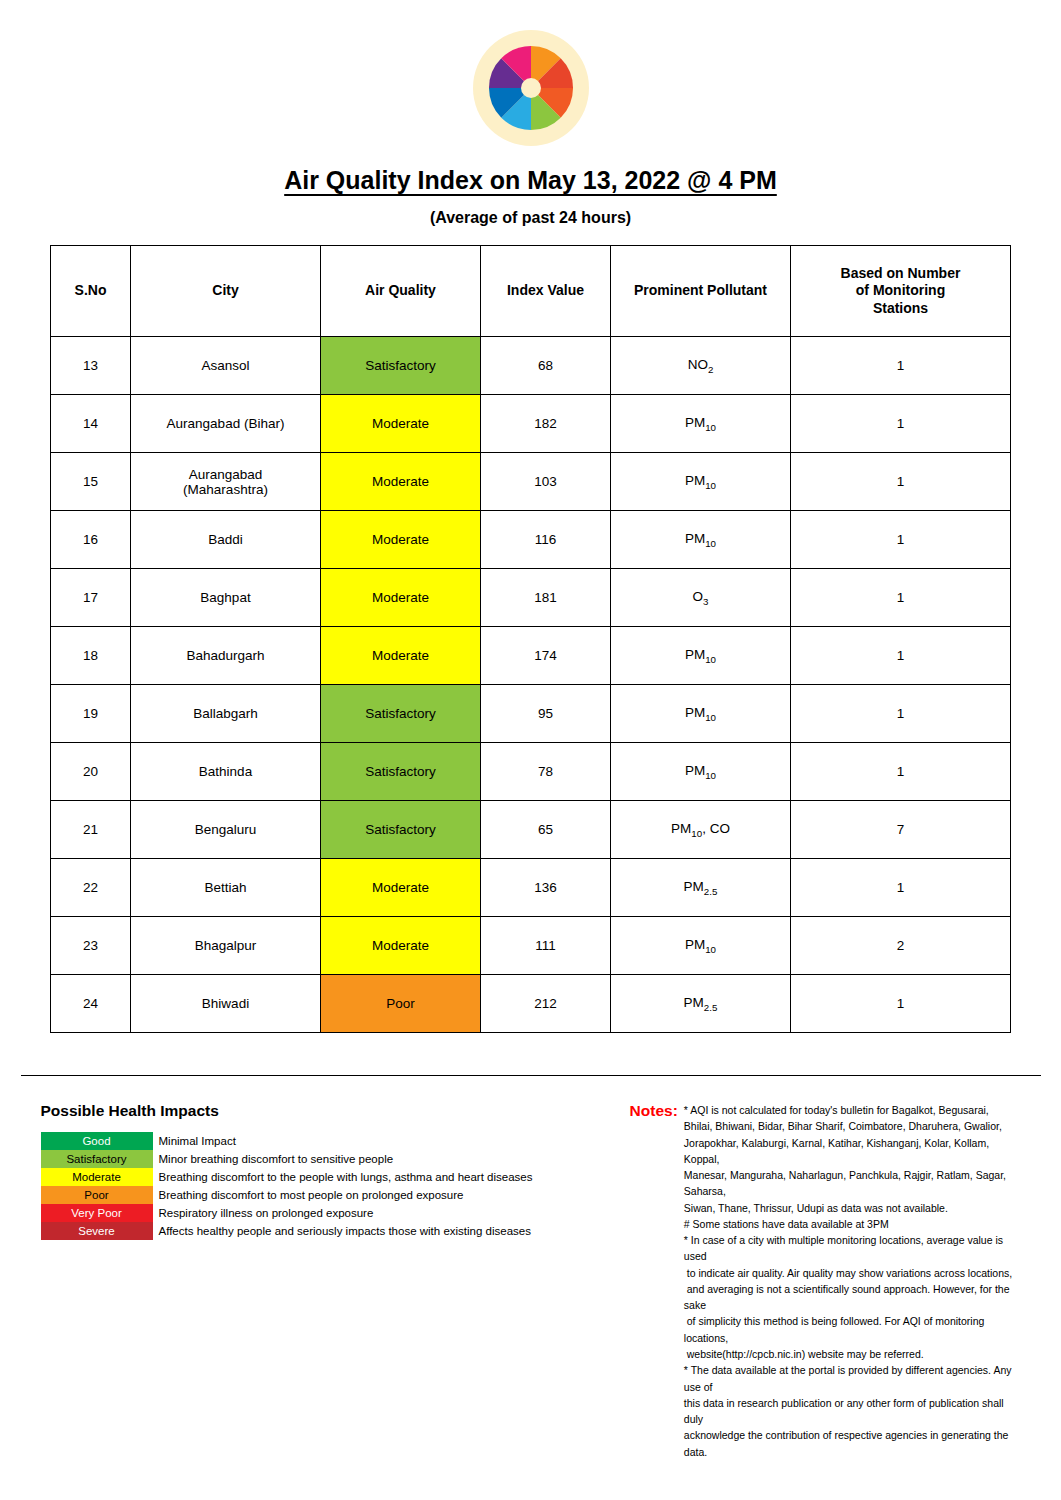Air Quality Index on May 13, 2022 @ 4 PM
(Average of past 24 hours)
| S.No | City | Air Quality | Index Value | Prominent Pollutant | Based on Number of Monitoring Stations |
| --- | --- | --- | --- | --- | --- |
| 13 | Asansol | Satisfactory | 68 | NO 2 | 1 |
| 14 | Aurangabad (Bihar) | Moderate | 182 | PM 10 | 1 |
| 15 | Aurangabad (Maharashtra) | Moderate | 103 | PM 10 | 1 |
| 16 | Baddi | Moderate | 116 | PM 10 | 1 |
| 17 | Baghpat | Moderate | 181 | O 3 | 1 |
| 18 | Bahadurgarh | Moderate | 174 | PM 10 | 1 |
| 19 | Ballabgarh | Satisfactory | 95 | PM 10 | 1 |
| 20 | Bathinda | Satisfactory | 78 | PM 10 | 1 |
| 21 | Bengaluru | Satisfactory | 65 | PM 10 , CO | 7 |
| 22 | Bettiah | Moderate | 136 | PM 2.5 | 1 |
| 23 | Bhagalpur | Moderate | 111 | PM 10 | 2 |
| 24 | Bhiwadi | Poor | 212 | PM 2.5 | 1 |
Possible Health Impacts
| Good | Minimal Impact |
| Satisfactory | Minor breathing discomfort to sensitive people |
| Moderate | Breathing discomfort to the people with lungs, asthma and heart diseases |
| Poor | Breathing discomfort to most people on prolonged exposure |
| Very Poor | Respiratory illness on prolonged exposure |
| Severe | Affects healthy people and seriously impacts those with existing diseases |
Notes:
* AQI is not calculated for today's bulletin for Bagalkot, Begusarai,
Bhilai, Bhiwani, Bidar, Bihar Sharif, Coimbatore, Dharuhera, Gwalior,
Jorapokhar, Kalaburgi, Karnal, Katihar, Kishanganj, Kolar, Kollam, Koppal,
Manesar, Manguraha, Naharlagun, Panchkula, Rajgir, Ratlam, Sagar, Saharsa,
Siwan, Thane, Thrissur, Udupi as data was not available.
# Some stations have data available at 3PM
* In case of a city with multiple monitoring locations, average value is used
to indicate air quality. Air quality may show variations across locations,
and averaging is not a scientifically sound approach. However, for the sake
of simplicity this method is being followed. For AQI of monitoring locations,
website(http://cpcb.nic.in) website may be referred.
* The data available at the portal is provided by different agencies. Any use of
this data in research publication or any other form of publication shall duly
acknowledge the contribution of respective agencies in generating the data.